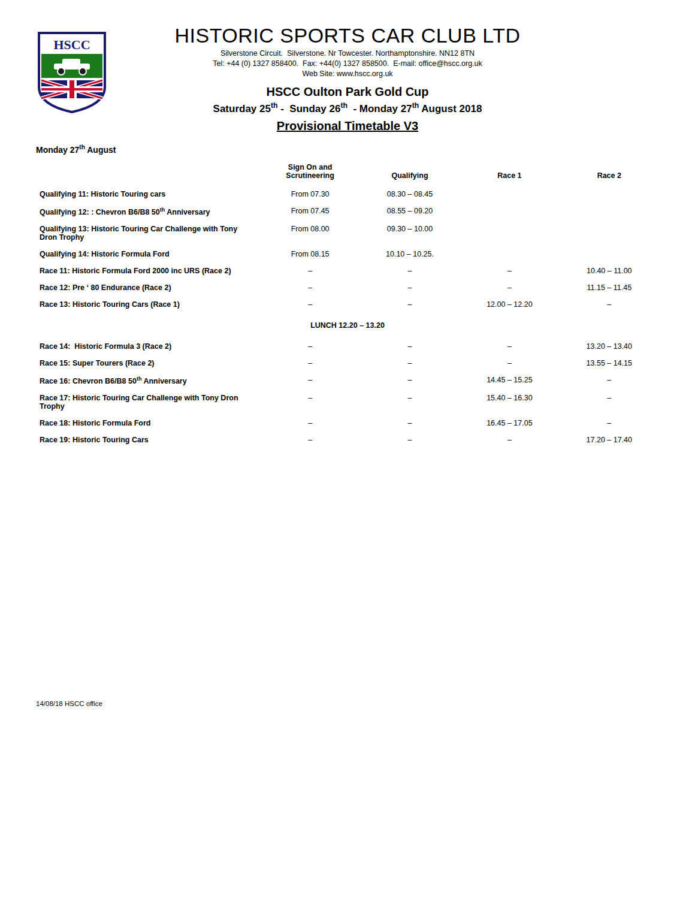HSCC
HISTORIC SPORTS CAR CLUB LTD
Silverstone Circuit. Silverstone. Nr Towcester. Northamptonshire. NN12 8TN
Tel: +44 (0) 1327 858400. Fax: +44(0) 1327 858500. E-mail: office@hscc.org.uk
Web Site: www.hscc.org.uk
HSCC Oulton Park Gold Cup
Saturday 25th - Sunday 26th - Monday 27th August 2018
Provisional Timetable V3
Monday 27th August
| | Sign On and Scrutineering | Qualifying | Race 1 | Race 2 |
| --- | --- | --- | --- | --- |
| Qualifying 11: Historic Touring cars | From 07.30 | 08.30 – 08.45 | | |
| Qualifying 12: : Chevron B6/B8 50 th Anniversary | From 07.45 | 08.55 – 09.20 | | |
| Qualifying 13: Historic Touring Car Challenge with Tony Dron Trophy | From 08.00 | 09.30 – 10.00 | | |
| Qualifying 14: Historic Formula Ford | From 08.15 | 10.10 – 10.25. | | |
| Race 11: Historic Formula Ford 2000 inc URS (Race 2) | – | – | – | 10.40 – 11.00 |
| Race 12: Pre ‘ 80 Endurance (Race 2) | – | – | – | 11.15 – 11.45 |
| Race 13: Historic Touring Cars (Race 1) | – | – | 12.00 – 12.20 | – |
| LUNCH 12.20 – 13.20 |
| Race 14: Historic Formula 3 (Race 2) | – | – | – | 13.20 – 13.40 |
| Race 15: Super Tourers (Race 2) | – | – | – | 13.55 – 14.15 |
| Race 16: Chevron B6/B8 50 th Anniversary | – | – | 14.45 – 15.25 | – |
| Race 17: Historic Touring Car Challenge with Tony Dron Trophy | – | – | 15.40 – 16.30 | – |
| Race 18: Historic Formula Ford | – | – | 16.45 – 17.05 | – |
| Race 19: Historic Touring Cars | – | – | – | 17.20 – 17.40 |
14/08/18 HSCC office